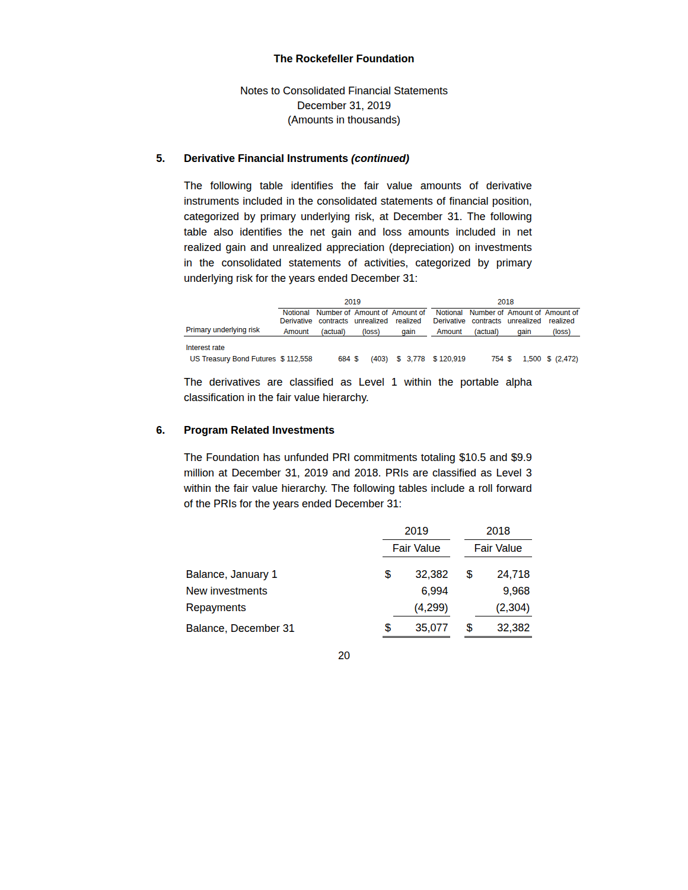The Rockefeller Foundation
Notes to Consolidated Financial Statements
December 31, 2019
(Amounts in thousands)
5.
Derivative Financial Instruments (continued)
The following table identifies the fair value amounts of derivative instruments included in the consolidated statements of financial position, categorized by primary underlying risk, at December 31. The following table also identifies the net gain and loss amounts included in net realized gain and unrealized appreciation (depreciation) on investments in the consolidated statements of activities, categorized by primary underlying risk for the years ended December 31:
| | 2019 | | 2018 |
| | Notional Derivative | Number of contracts | Amount of unrealized | Amount of realized | | Notional Derivative | Number of contracts | Amount of unrealized | Amount of realized |
| Primary underlying risk | Amount | (actual) | (loss) | gain | | Amount | (actual) | gain | (loss) |
| Interest rate | |
| US Treasury Bond Futures | $ 112,558 | 684 | $ | (403) | $ 3,778 | | $ 120,919 | 754 | $ | 1,500 | $ (2,472) |
The derivatives are classified as Level 1 within the portable alpha classification in the fair value hierarchy.
6.
Program Related Investments
The Foundation has unfunded PRI commitments totaling $10.5 and $9.9 million at December 31, 2019 and 2018. PRIs are classified as Level 3 within the fair value hierarchy. The following tables include a roll forward of the PRIs for the years ended December 31:
| | | 2019 | | 2018 |
| | | Fair Value | | Fair Value |
| Balance, January 1 | | $ | 32,382 | | $ | 24,718 |
| New investments | | | 6,994 | | | 9,968 |
| Repayments | | | (4,299) | | | (2,304) |
| Balance, December 31 | | $ | 35,077 | | $ | 32,382 |
20